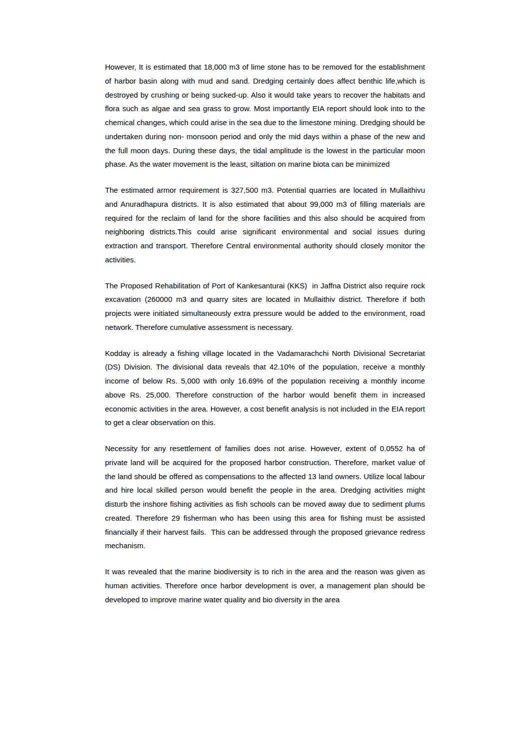However, It is estimated that 18,000 m3 of lime stone has to be removed for the establishment of harbor basin along with mud and sand. Dredging certainly does affect benthic life,which is destroyed by crushing or being sucked-up. Also it would take years to recover the habitats and flora such as algae and sea grass to grow. Most importantly EIA report should look into to the chemical changes, which could arise in the sea due to the limestone mining. Dredging should be undertaken during non- monsoon period and only the mid days within a phase of the new and the full moon days. During these days, the tidal amplitude is the lowest in the particular moon phase. As the water movement is the least, siltation on marine biota can be minimized
The estimated armor requirement is 327,500 m3. Potential quarries are located in Mullaithivu and Anuradhapura districts. It is also estimated that about 99,000 m3 of filling materials are required for the reclaim of land for the shore facilities and this also should be acquired from neighboring districts.This could arise significant environmental and social issues during extraction and transport. Therefore Central environmental authority should closely monitor the activities.
The Proposed Rehabilitation of Port of Kankesanturai (KKS) in Jaffna District also require rock excavation (260000 m3 and quarry sites are located in Mullaithiv district. Therefore if both projects were initiated simultaneously extra pressure would be added to the environment, road network. Therefore cumulative assessment is necessary.
Kodday is already a fishing village located in the Vadamarachchi North Divisional Secretariat (DS) Division. The divisional data reveals that 42.10% of the population, receive a monthly income of below Rs. 5,000 with only 16.69% of the population receiving a monthly income above Rs. 25,000. Therefore construction of the harbor would benefit them in increased economic activities in the area. However, a cost benefit analysis is not included in the EIA report to get a clear observation on this.
Necessity for any resettlement of families does not arise. However, extent of 0.0552 ha of private land will be acquired for the proposed harbor construction. Therefore, market value of the land should be offered as compensations to the affected 13 land owners. Utilize local labour and hire local skilled person would benefit the people in the area. Dredging activities might disturb the inshore fishing activities as fish schools can be moved away due to sediment plums created. Therefore 29 fisherman who has been using this area for fishing must be assisted financially if their harvest fails. This can be addressed through the proposed grievance redress mechanism.
It was revealed that the marine biodiversity is to rich in the area and the reason was given as human activities. Therefore once harbor development is over, a management plan should be developed to improve marine water quality and bio diversity in the area